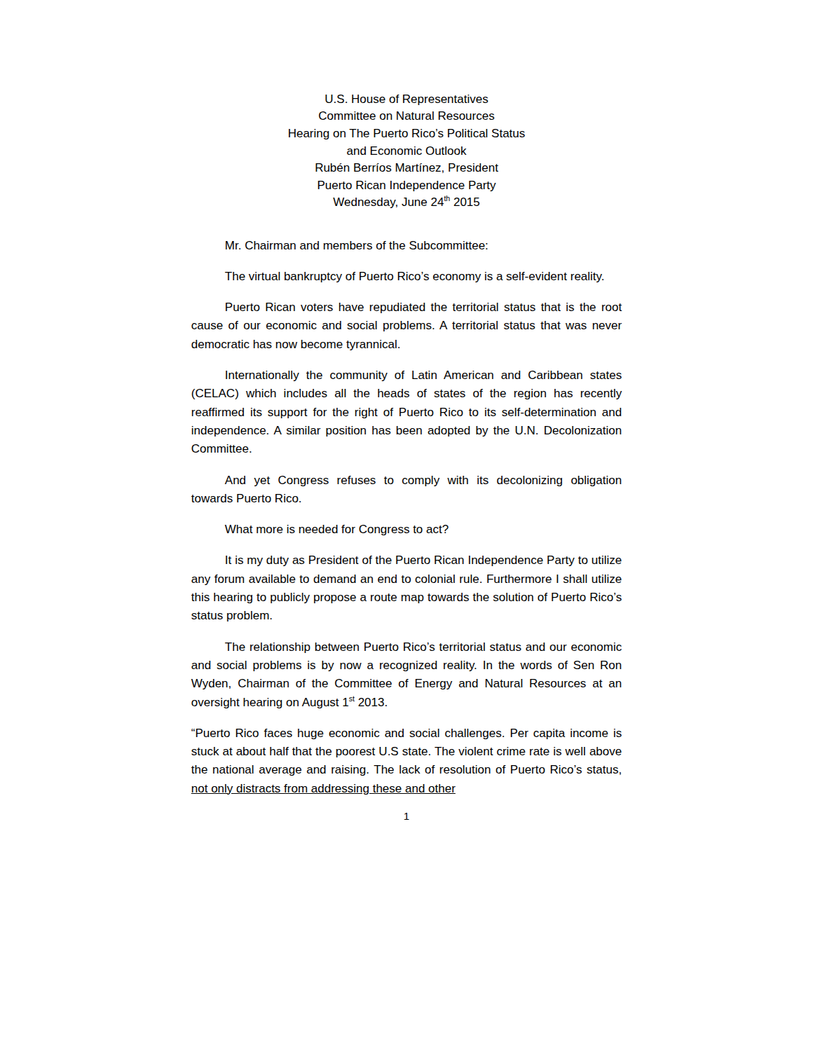U.S. House of Representatives
Committee on Natural Resources
Hearing on The Puerto Rico’s Political Status
and Economic Outlook
Rubén Berríos Martínez, President
Puerto Rican Independence Party
Wednesday, June 24th 2015
Mr. Chairman and members of the Subcommittee:
The virtual bankruptcy of Puerto Rico’s economy is a self-evident reality.
Puerto Rican voters have repudiated the territorial status that is the root cause of our economic and social problems. A territorial status that was never democratic has now become tyrannical.
Internationally the community of Latin American and Caribbean states (CELAC) which includes all the heads of states of the region has recently reaffirmed its support for the right of Puerto Rico to its self-determination and independence. A similar position has been adopted by the U.N. Decolonization Committee.
And yet Congress refuses to comply with its decolonizing obligation towards Puerto Rico.
What more is needed for Congress to act?
It is my duty as President of the Puerto Rican Independence Party to utilize any forum available to demand an end to colonial rule. Furthermore I shall utilize this hearing to publicly propose a route map towards the solution of Puerto Rico’s status problem.
The relationship between Puerto Rico’s territorial status and our economic and social problems is by now a recognized reality. In the words of Sen Ron Wyden, Chairman of the Committee of Energy and Natural Resources at an oversight hearing on August 1st 2013.
“Puerto Rico faces huge economic and social challenges. Per capita income is stuck at about half that the poorest U.S state. The violent crime rate is well above the national average and raising. The lack of resolution of Puerto Rico’s status, not only distracts from addressing these and other
1